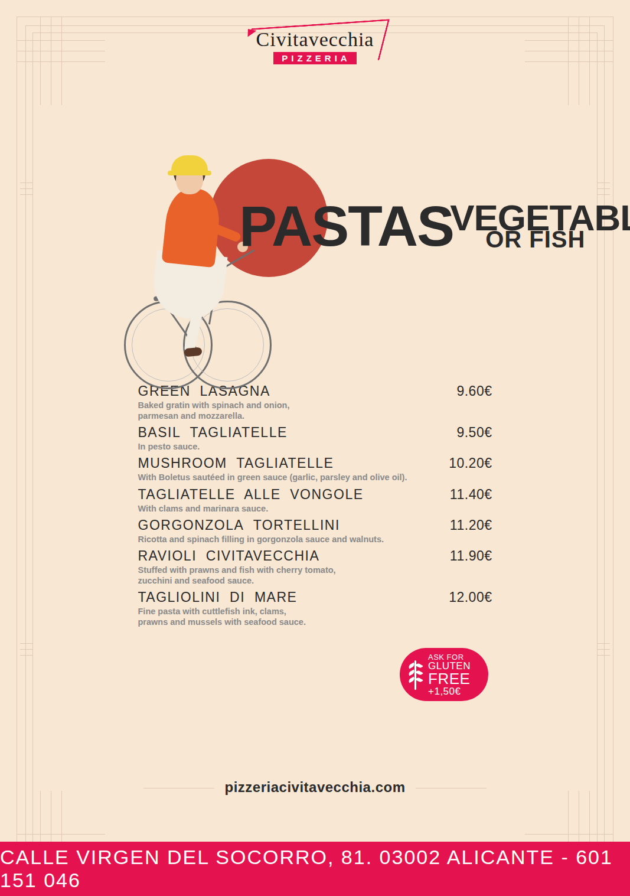Civitavecchia
PIZZERIA
Pastas Vegetables or fish
Green Lasagna 9.60€
Baked gratin with spinach and onion,
parmesan and mozzarella.
Basil Tagliatelle 9.50€
In pesto sauce.
Mushroom Tagliatelle 10.20€
With Boletus sautéed in green sauce (garlic, parsley and olive oil).
Tagliatelle alle Vongole 11.40€
With clams and marinara sauce.
Gorgonzola Tortellini 11.20€
Ricotta and spinach filling in gorgonzola sauce and walnuts.
Ravioli Civitavecchia 11.90€
Stuffed with prawns and fish with cherry tomato,
zucchini and seafood sauce.
Tagliolini di Mare 12.00€
Fine pasta with cuttlefish ink, clams,
prawns and mussels with seafood sauce.
ASK FOR GLUTEN FREE +1,50€
pizzeriacivitavecchia.com
Calle Virgen del Socorro, 81. 03002 Alicante - 601 151 046